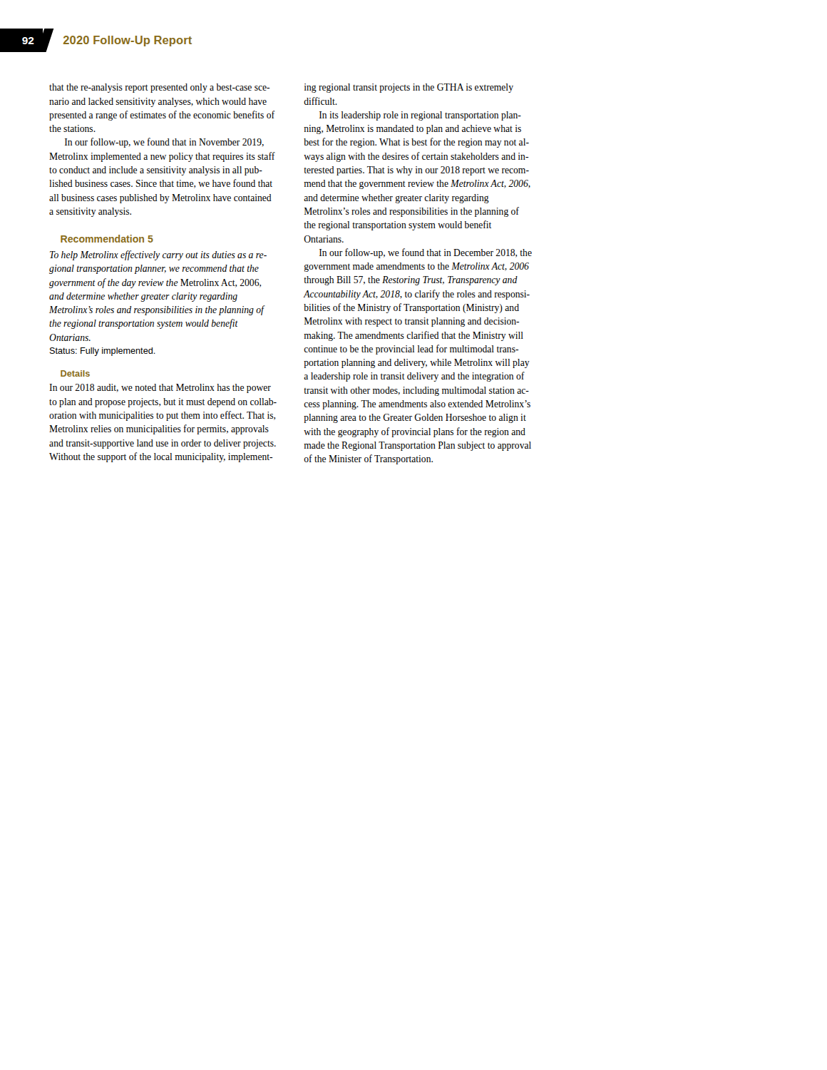92
2020 Follow-Up Report
that the re-analysis report presented only a best-case scenario and lacked sensitivity analyses, which would have presented a range of estimates of the economic benefits of the stations.
In our follow-up, we found that in November 2019, Metrolinx implemented a new policy that requires its staff to conduct and include a sensitivity analysis in all published business cases. Since that time, we have found that all business cases published by Metrolinx have contained a sensitivity analysis.
Recommendation 5
To help Metrolinx effectively carry out its duties as a regional transportation planner, we recommend that the government of the day review the Metrolinx Act, 2006, and determine whether greater clarity regarding Metrolinx’s roles and responsibilities in the planning of the regional transportation system would benefit Ontarians.
Status: Fully implemented.
Details
In our 2018 audit, we noted that Metrolinx has the power to plan and propose projects, but it must depend on collaboration with municipalities to put them into effect. That is, Metrolinx relies on municipalities for permits, approvals and transit-supportive land use in order to deliver projects. Without the support of the local municipality, implementing regional transit projects in the GTHA is extremely difficult.
In its leadership role in regional transportation planning, Metrolinx is mandated to plan and achieve what is best for the region. What is best for the region may not always align with the desires of certain stakeholders and interested parties. That is why in our 2018 report we recommend that the government review the Metrolinx Act, 2006, and determine whether greater clarity regarding Metrolinx’s roles and responsibilities in the planning of the regional transportation system would benefit Ontarians.
In our follow-up, we found that in December 2018, the government made amendments to the Metrolinx Act, 2006 through Bill 57, the Restoring Trust, Transparency and Accountability Act, 2018, to clarify the roles and responsibilities of the Ministry of Transportation (Ministry) and Metrolinx with respect to transit planning and decision-making. The amendments clarified that the Ministry will continue to be the provincial lead for multimodal transportation planning and delivery, while Metrolinx will play a leadership role in transit delivery and the integration of transit with other modes, including multimodal station access planning. The amendments also extended Metrolinx’s planning area to the Greater Golden Horseshoe to align it with the geography of provincial plans for the region and made the Regional Transportation Plan subject to approval of the Minister of Transportation.